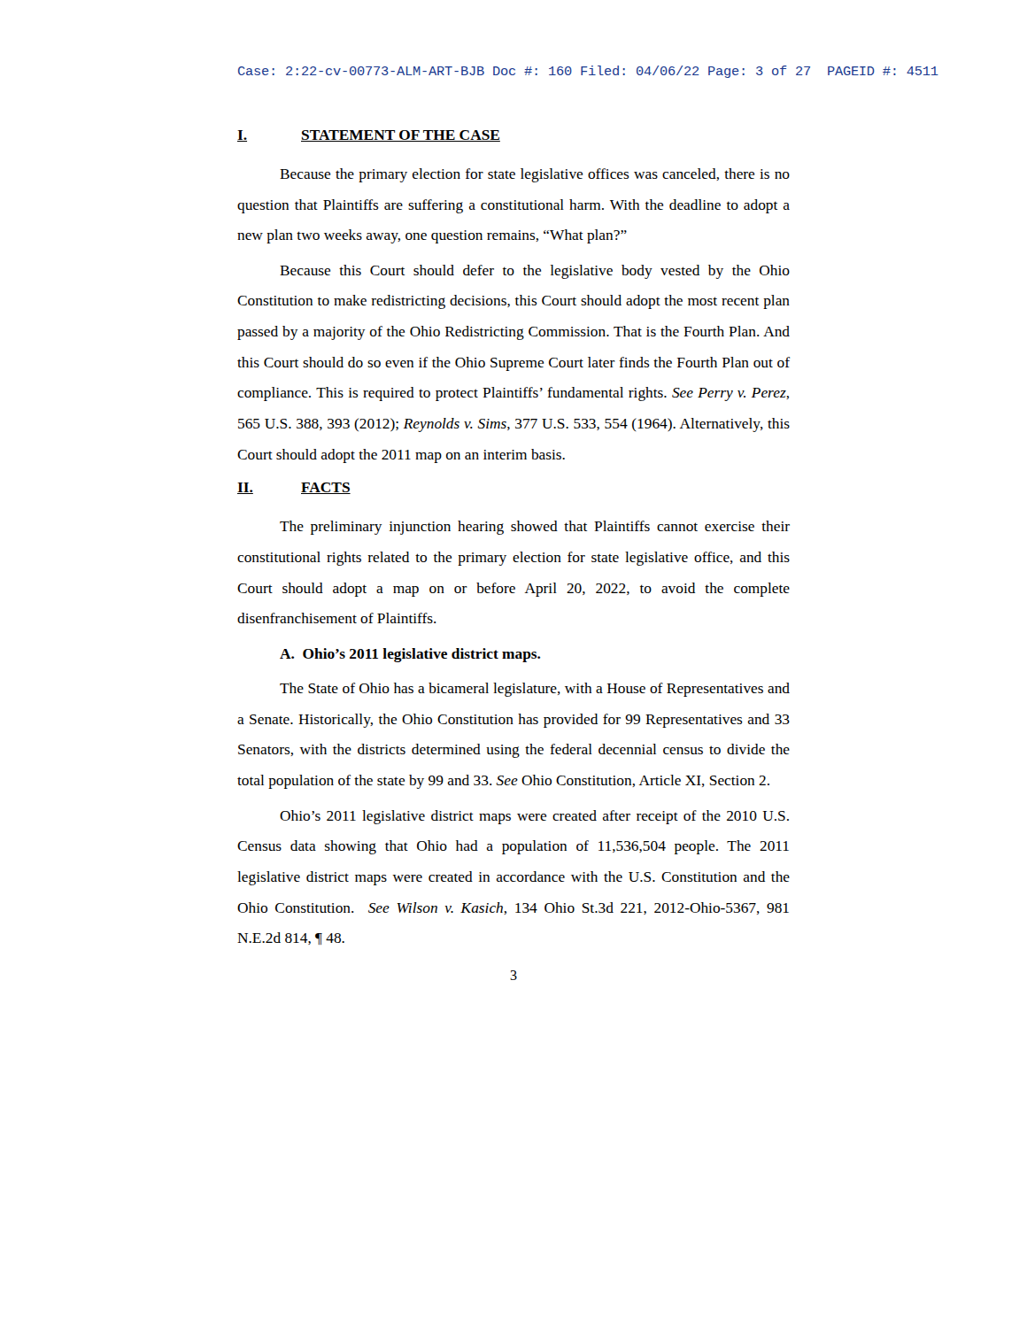Case: 2:22-cv-00773-ALM-ART-BJB Doc #: 160 Filed: 04/06/22 Page: 3 of 27 PAGEID #: 4511
I.
STATEMENT OF THE CASE
Because the primary election for state legislative offices was canceled, there is no question that Plaintiffs are suffering a constitutional harm. With the deadline to adopt a new plan two weeks away, one question remains, “What plan?”
Because this Court should defer to the legislative body vested by the Ohio Constitution to make redistricting decisions, this Court should adopt the most recent plan passed by a majority of the Ohio Redistricting Commission. That is the Fourth Plan. And this Court should do so even if the Ohio Supreme Court later finds the Fourth Plan out of compliance. This is required to protect Plaintiffs’ fundamental rights. See Perry v. Perez, 565 U.S. 388, 393 (2012); Reynolds v. Sims, 377 U.S. 533, 554 (1964). Alternatively, this Court should adopt the 2011 map on an interim basis.
II.
FACTS
The preliminary injunction hearing showed that Plaintiffs cannot exercise their constitutional rights related to the primary election for state legislative office, and this Court should adopt a map on or before April 20, 2022, to avoid the complete disenfranchisement of Plaintiffs.
A. Ohio’s 2011 legislative district maps.
The State of Ohio has a bicameral legislature, with a House of Representatives and a Senate. Historically, the Ohio Constitution has provided for 99 Representatives and 33 Senators, with the districts determined using the federal decennial census to divide the total population of the state by 99 and 33. See Ohio Constitution, Article XI, Section 2.
Ohio’s 2011 legislative district maps were created after receipt of the 2010 U.S. Census data showing that Ohio had a population of 11,536,504 people. The 2011 legislative district maps were created in accordance with the U.S. Constitution and the Ohio Constitution. See Wilson v. Kasich, 134 Ohio St.3d 221, 2012-Ohio-5367, 981 N.E.2d 814, ¶ 48.
3